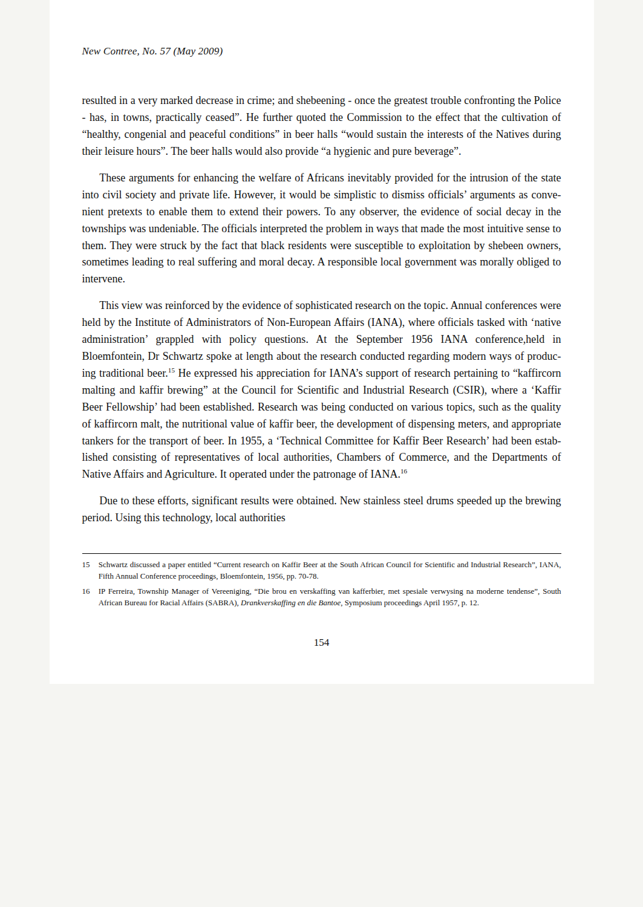New Contree, No. 57 (May 2009)
resulted in a very marked decrease in crime; and shebeening - once the greatest trouble confronting the Police - has, in towns, practically ceased”. He further quoted the Commission to the effect that the cultivation of “healthy, congenial and peaceful conditions” in beer halls “would sustain the interests of the Natives during their leisure hours”. The beer halls would also provide “a hygienic and pure beverage”.
These arguments for enhancing the welfare of Africans inevitably provided for the intrusion of the state into civil society and private life. However, it would be simplistic to dismiss officials’ arguments as convenient pretexts to enable them to extend their powers. To any observer, the evidence of social decay in the townships was undeniable. The officials interpreted the problem in ways that made the most intuitive sense to them. They were struck by the fact that black residents were susceptible to exploitation by shebeen owners, sometimes leading to real suffering and moral decay. A responsible local government was morally obliged to intervene.
This view was reinforced by the evidence of sophisticated research on the topic. Annual conferences were held by the Institute of Administrators of Non-European Affairs (IANA), where officials tasked with ‘native administration’ grappled with policy questions. At the September 1956 IANA conference,held in Bloemfontein, Dr Schwartz spoke at length about the research conducted regarding modern ways of producing traditional beer.15 He expressed his appreciation for IANA’s support of research pertaining to “kaffircorn malting and kaffir brewing” at the Council for Scientific and Industrial Research (CSIR), where a ‘Kaffir Beer Fellowship’ had been established. Research was being conducted on various topics, such as the quality of kaffircorn malt, the nutritional value of kaffir beer, the development of dispensing meters, and appropriate tankers for the transport of beer. In 1955, a ‘Technical Committee for Kaffir Beer Research’ had been established consisting of representatives of local authorities, Chambers of Commerce, and the Departments of Native Affairs and Agriculture. It operated under the patronage of IANA.16
Due to these efforts, significant results were obtained. New stainless steel drums speeded up the brewing period. Using this technology, local authorities
Schwartz discussed a paper entitled “Current research on Kaffir Beer at the South African Council for Scientific and Industrial Research”, IANA, Fifth Annual Conference proceedings, Bloemfontein, 1956, pp. 70-78.
IP Ferreira, Township Manager of Vereeniging, “Die brou en verskaffing van kafferbier, met spesiale verwysing na moderne tendense”, South African Bureau for Racial Affairs (SABRA), Drankverskaffing en die Bantoe, Symposium proceedings April 1957, p. 12.
154